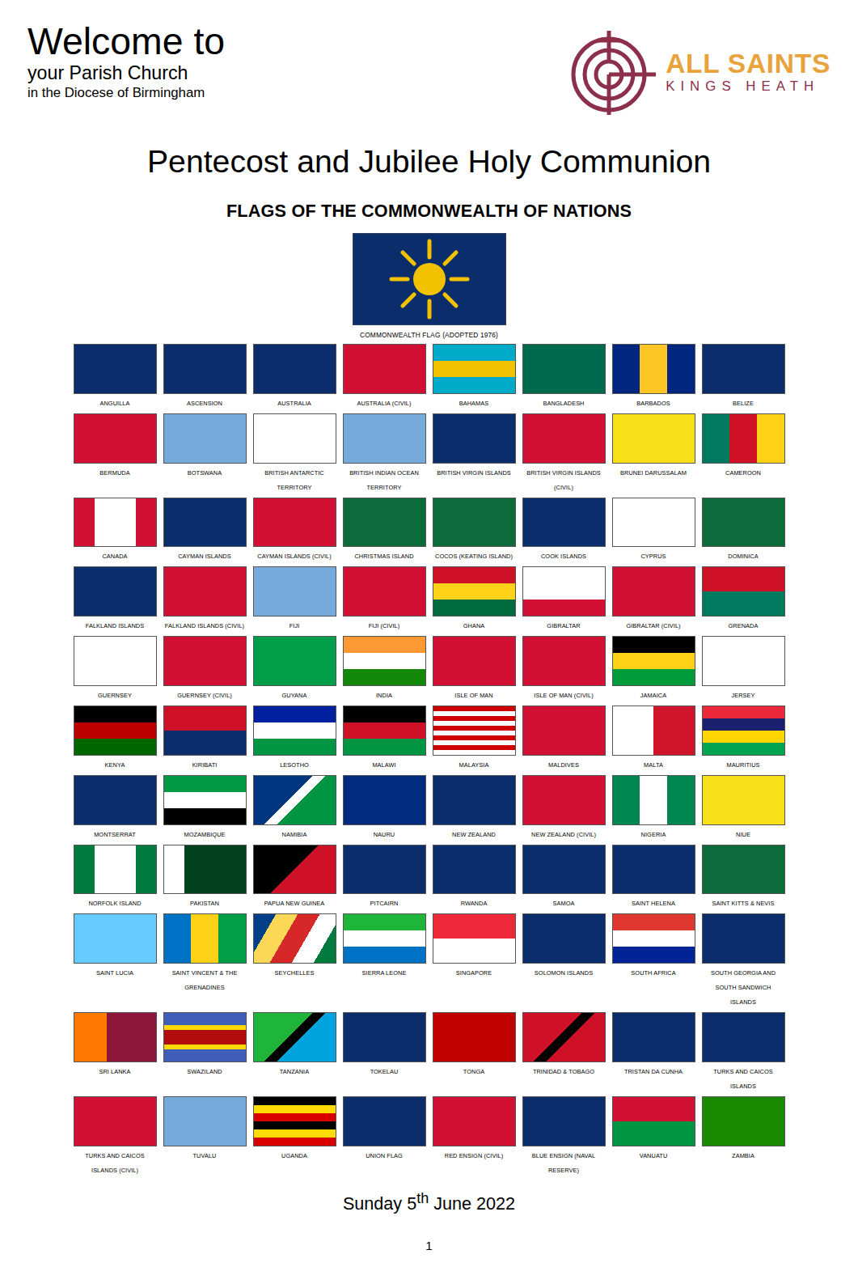Welcome to
your Parish Church
in the Diocese of Birmingham
ALL SAINTS KINGS HEATH
Pentecost and Jubilee Holy Communion
FLAGS OF THE COMMONWEALTH OF NATIONS
COMMONWEALTH FLAG (ADOPTED 1976)
Anguilla
Ascension
Australia
Australia (Civil)
Bahamas
Bangladesh
Barbados
Belize
Bermuda
Botswana
British Antarctic Territory
British Indian Ocean Territory
British Virgin Islands
British Virgin Islands (Civil)
Brunei Darussalam
Cameroon
Canada
Cayman Islands
Cayman Islands (Civil)
Christmas Island
Cocos (Keating Island)
Cook Islands
Cyprus
Dominica
Falkland Islands
Falkland Islands (Civil)
Fiji
Fiji (Civil)
Ghana
Gibraltar
Gibraltar (Civil)
Grenada
Guernsey
Guernsey (Civil)
Guyana
India
Isle of Man
Isle of Man (Civil)
Jamaica
Jersey
Kenya
Kiribati
Lesotho
Malawi
Malaysia
Maldives
Malta
Mauritius
Montserrat
Mozambique
Namibia
Nauru
New Zealand
New Zealand (Civil)
Nigeria
Niue
Norfolk Island
Pakistan
Papua New Guinea
Pitcairn
Rwanda
Samoa
Saint Helena
Saint Kitts & Nevis
Saint Lucia
Saint Vincent & the Grenadines
Seychelles
Sierra Leone
Singapore
Solomon Islands
South Africa
South Georgia and South Sandwich Islands
Sri Lanka
Swaziland
Tanzania
Tokelau
Tonga
Trinidad & Tobago
Tristan da Cunha
Turks and Caicos Islands
Turks and Caicos Islands (Civil)
Tuvalu
Uganda
Union Flag
Red Ensign (Civil)
Blue Ensign (Naval Reserve)
Vanuatu
Zambia
Sunday 5th June 2022
1